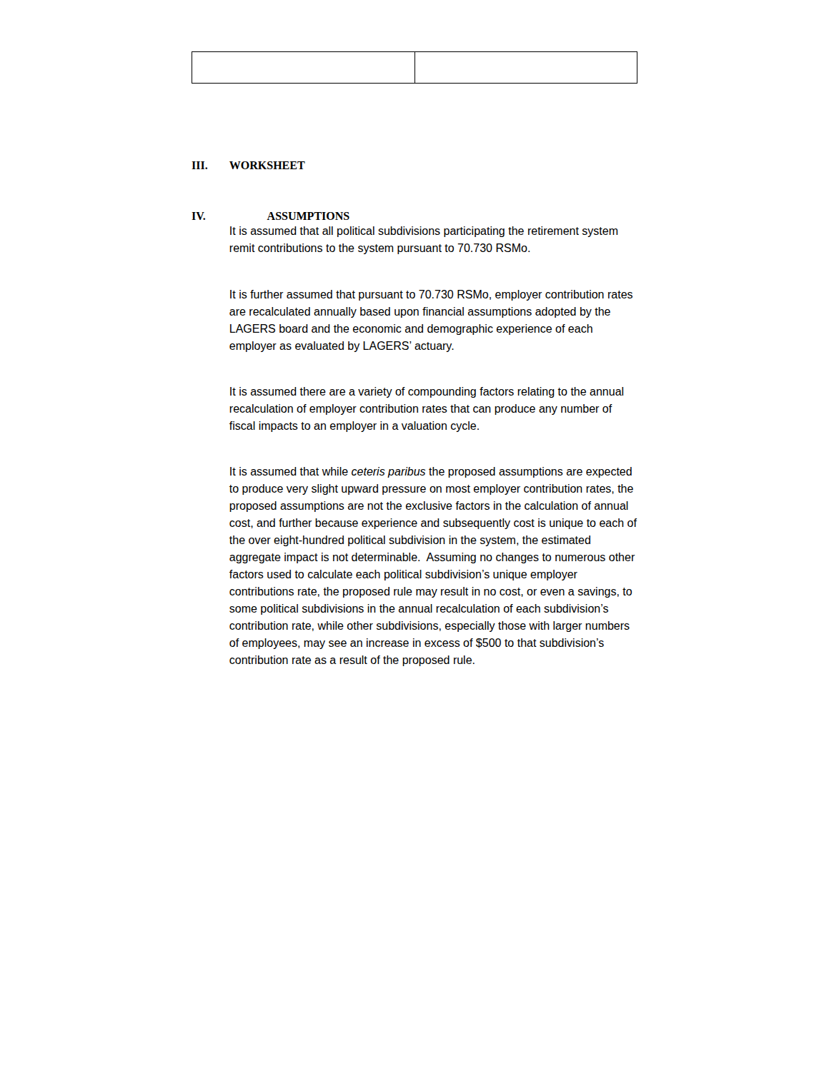III. WORKSHEET
IV. ASSUMPTIONS
It is assumed that all political subdivisions participating the retirement system remit contributions to the system pursuant to 70.730 RSMo.
It is further assumed that pursuant to 70.730 RSMo, employer contribution rates are recalculated annually based upon financial assumptions adopted by the LAGERS board and the economic and demographic experience of each employer as evaluated by LAGERS’ actuary.
It is assumed there are a variety of compounding factors relating to the annual recalculation of employer contribution rates that can produce any number of fiscal impacts to an employer in a valuation cycle.
It is assumed that while ceteris paribus the proposed assumptions are expected to produce very slight upward pressure on most employer contribution rates, the proposed assumptions are not the exclusive factors in the calculation of annual cost, and further because experience and subsequently cost is unique to each of the over eight-hundred political subdivision in the system, the estimated aggregate impact is not determinable. Assuming no changes to numerous other factors used to calculate each political subdivision’s unique employer contributions rate, the proposed rule may result in no cost, or even a savings, to some political subdivisions in the annual recalculation of each subdivision’s contribution rate, while other subdivisions, especially those with larger numbers of employees, may see an increase in excess of $500 to that subdivision’s contribution rate as a result of the proposed rule.